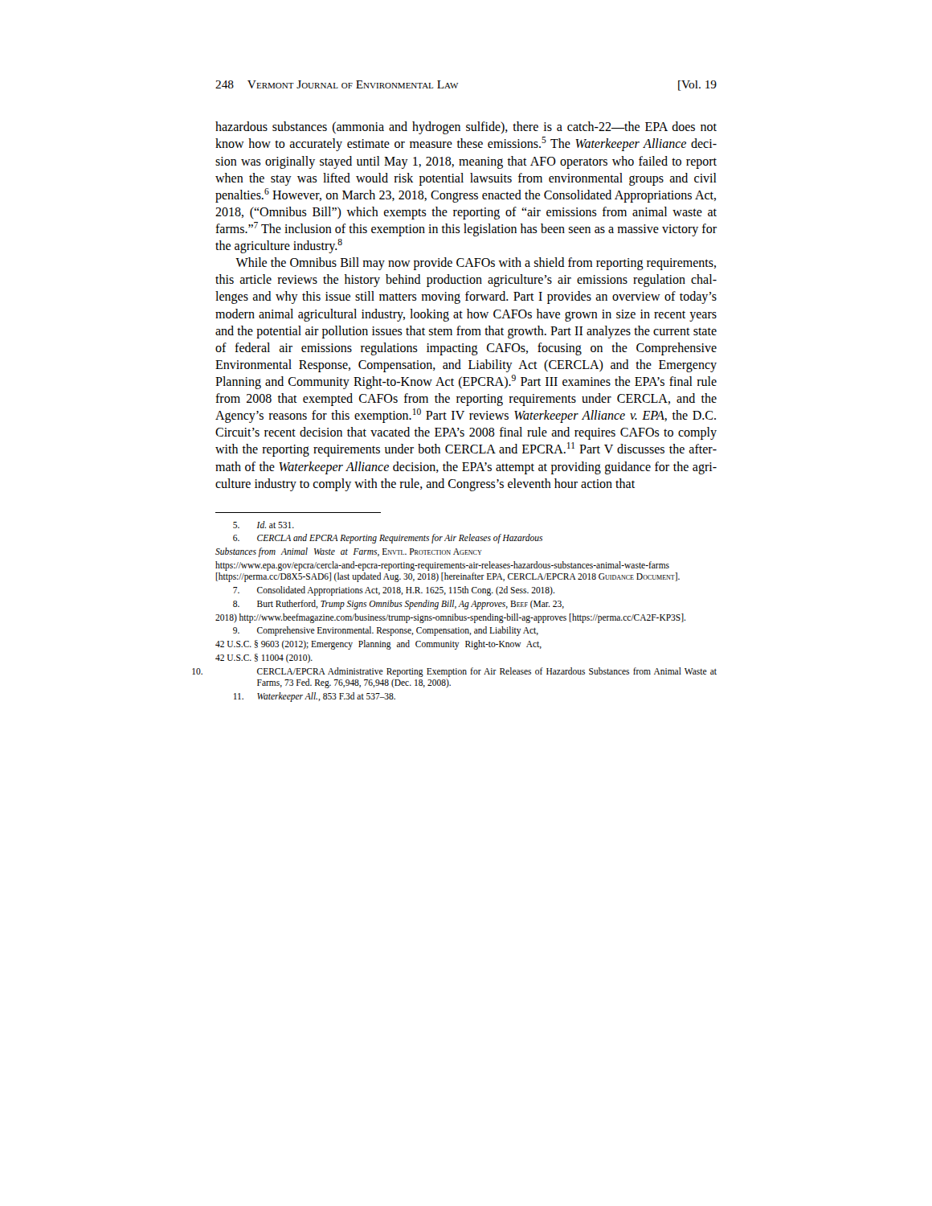248 Vermont Journal of Environmental Law [Vol. 19
hazardous substances (ammonia and hydrogen sulfide), there is a catch-22—the EPA does not know how to accurately estimate or measure these emissions.5 The Waterkeeper Alliance decision was originally stayed until May 1, 2018, meaning that AFO operators who failed to report when the stay was lifted would risk potential lawsuits from environmental groups and civil penalties.6 However, on March 23, 2018, Congress enacted the Consolidated Appropriations Act, 2018, (“Omnibus Bill”) which exempts the reporting of “air emissions from animal waste at farms.”7 The inclusion of this exemption in this legislation has been seen as a massive victory for the agriculture industry.8
While the Omnibus Bill may now provide CAFOs with a shield from reporting requirements, this article reviews the history behind production agriculture’s air emissions regulation challenges and why this issue still matters moving forward. Part I provides an overview of today’s modern animal agricultural industry, looking at how CAFOs have grown in size in recent years and the potential air pollution issues that stem from that growth. Part II analyzes the current state of federal air emissions regulations impacting CAFOs, focusing on the Comprehensive Environmental Response, Compensation, and Liability Act (CERCLA) and the Emergency Planning and Community Right-to-Know Act (EPCRA).9 Part III examines the EPA’s final rule from 2008 that exempted CAFOs from the reporting requirements under CERCLA, and the Agency’s reasons for this exemption.10 Part IV reviews Waterkeeper Alliance v. EPA, the D.C. Circuit’s recent decision that vacated the EPA’s 2008 final rule and requires CAFOs to comply with the reporting requirements under both CERCLA and EPCRA.11 Part V discusses the aftermath of the Waterkeeper Alliance decision, the EPA’s attempt at providing guidance for the agriculture industry to comply with the rule, and Congress’s eleventh hour action that
5. Id. at 531.
6. CERCLA and EPCRA Reporting Requirements for Air Releases of Hazardous
Substances from Animal Waste at Farms, Envtl. Protection Agency
https://www.epa.gov/epcra/cercla-and-epcra-reporting-requirements-air-releases-hazardous-substances-animal-waste-farms [https://perma.cc/D8X5-SAD6] (last updated Aug. 30, 2018) [hereinafter EPA, CERCLA/EPCRA 2018 Guidance Document].
7. Consolidated Appropriations Act, 2018, H.R. 1625, 115th Cong. (2d Sess. 2018).
8. Burt Rutherford, Trump Signs Omnibus Spending Bill, Ag Approves, Beef (Mar. 23,
2018) http://www.beefmagazine.com/business/trump-signs-omnibus-spending-bill-ag-approves [https://perma.cc/CA2F-KP3S].
9. Comprehensive Environmental. Response, Compensation, and Liability Act,
42 U.S.C. § 9603 (2012); Emergency Planning and Community Right-to-Know Act,
42 U.S.C. § 11004 (2010).
10. CERCLA/EPCRA Administrative Reporting Exemption for Air Releases of Hazardous Substances from Animal Waste at Farms, 73 Fed. Reg. 76,948, 76,948 (Dec. 18, 2008).
11. Waterkeeper All., 853 F.3d at 537–38.